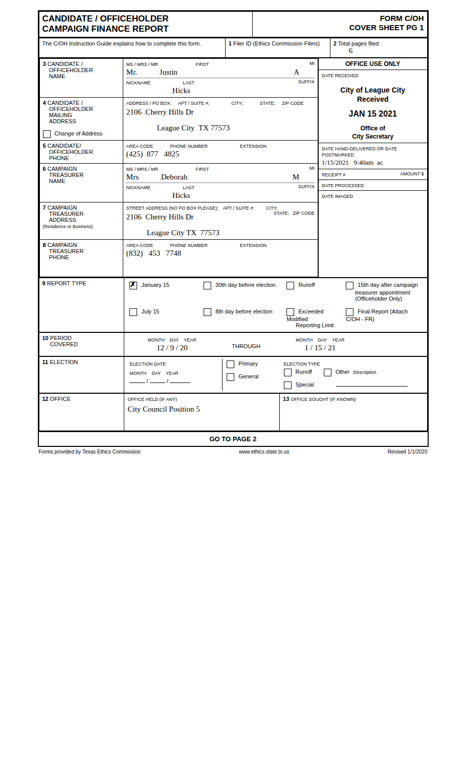| CANDIDATE / OFFICEHOLDER CAMPAIGN FINANCE REPORT | FORM C/OH COVER SHEET PG 1 |
| The C/OH Instruction Guide explains how to complete this form. | 1 Filer ID (Ethics Commission Filers) | 2 Total pages filed: 6 |
| / 3 CANDIDATE / OFFICEHOLDER NAME / MS / MRS / MR FIRST MI Mr. Justin A NICKNAME LAST SUFFIX Hicks / / 4 CANDIDATE / OFFICEHOLDER MAILING ADDRESS Change of Address / ADDRESS / PO BOX; APT / SUITE #; CITY; STATE; ZIP CODE 2106 Cherry Hills Dr League City TX 77573 / / 5 CANDIDATE/ OFFICEHOLDER PHONE / AREA CODE PHONE NUMBER EXTENSION (425) 877 4825 / / 6 CAMPAIGN TREASURER NAME / MS / MRS / MR FIRST MI Mrs Deborah M NICKNAME LAST SUFFIX Hicks / / 7 CAMPAIGN TREASURER ADDRESS (Residence or Business) / STREET ADDRESS (NO PO BOX PLEASE); APT / SUITE #; CITY; STATE; ZIP CODE 2106 Cherry Hills Dr League City TX 77573 / / 8 CAMPAIGN TREASURER PHONE / AREA CODE PHONE NUMBER EXTENSION (832) 453 7748 / | / OFFICE USE ONLY / / Date Received City of League City Received JAN 15 2021 Office of City Secretary / / Date Hand-delivered or Date Postmarked 1/15/2021 9:40am ac / / Receipt # Amount $ / / Date Processed / / Date Imaged / |
| 9 REPORT TYPE | / January 15 / 30th day before election / Runoff / 15th day after campaign treasurer appointment (Officeholder Only) / / July 15 / 8th day before election / Exceeded Modified Reporting Limit / Final Report (Attach C/OH - FR) / |
| 10 PERIOD COVERED | / Month Day Year 12 / 9 / 20 / THROUGH / Month Day Year 1 / 15 / 21 / / |
| 11 ELECTION | / ELECTION DATE Month Day Year / / / Primary General / ELECTION TYPE Runoff Other Description Special / |
| 12 OFFICE | OFFICE HELD (if any) City Council Position 5 | 13 OFFICE SOUGHT (if known) |
GO TO PAGE 2
Forms provided by Texas Ethics Commission www.ethics.state.tx.us Revised 1/1/2020